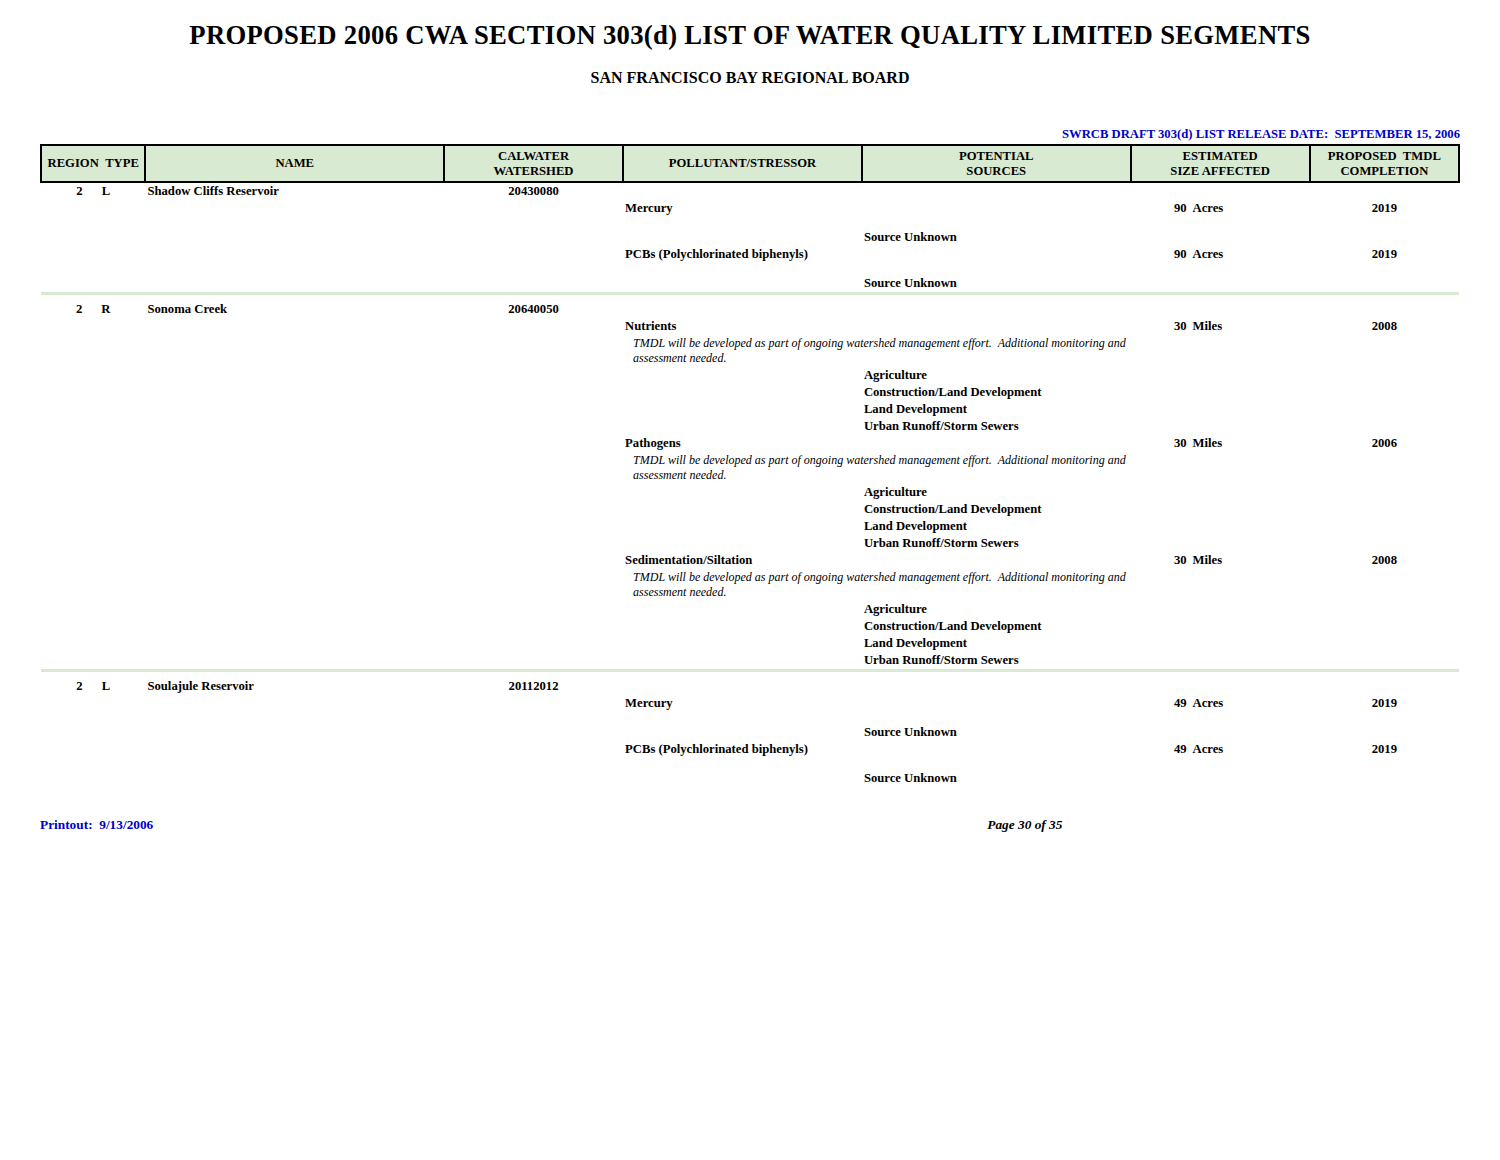PROPOSED 2006 CWA SECTION 303(d) LIST OF WATER QUALITY LIMITED SEGMENTS
SAN FRANCISCO BAY REGIONAL BOARD
SWRCB DRAFT 303(d) LIST RELEASE DATE: SEPTEMBER 15, 2006
| REGION TYPE | NAME | CALWATER WATERSHED | POLLUTANT/STRESSOR | POTENTIAL SOURCES | ESTIMATED SIZE AFFECTED | PROPOSED TMDL COMPLETION |
| --- | --- | --- | --- | --- | --- | --- |
| 2 L | Shadow Cliffs Reservoir | 20430080 | | | | |
| | | | Mercury | | 90 Acres | 2019 |
| | | | | Source Unknown | | |
| | | | PCBs (Polychlorinated biphenyls) | | 90 Acres | 2019 |
| | | | | Source Unknown | | |
| 2 R | Sonoma Creek | 20640050 | | | | |
| | | | Nutrients | | 30 Miles | 2008 |
| | | | TMDL will be developed as part of ongoing watershed management effort. Additional monitoring and assessment needed. | | |
| | | | | Agriculture | | |
| | | | | Construction/Land Development | | |
| | | | | Land Development | | |
| | | | | Urban Runoff/Storm Sewers | | |
| | | | Pathogens | | 30 Miles | 2006 |
| | | | TMDL will be developed as part of ongoing watershed management effort. Additional monitoring and assessment needed. | | |
| | | | | Agriculture | | |
| | | | | Construction/Land Development | | |
| | | | | Land Development | | |
| | | | | Urban Runoff/Storm Sewers | | |
| | | | Sedimentation/Siltation | | 30 Miles | 2008 |
| | | | TMDL will be developed as part of ongoing watershed management effort. Additional monitoring and assessment needed. | | |
| | | | | Agriculture | | |
| | | | | Construction/Land Development | | |
| | | | | Land Development | | |
| | | | | Urban Runoff/Storm Sewers | | |
| 2 L | Soulajule Reservoir | 20112012 | | | | |
| | | | Mercury | | 49 Acres | 2019 |
| | | | | Source Unknown | | |
| | | | PCBs (Polychlorinated biphenyls) | | 49 Acres | 2019 |
| | | | | Source Unknown | | |
Printout: 9/13/2006
Page 30 of 35